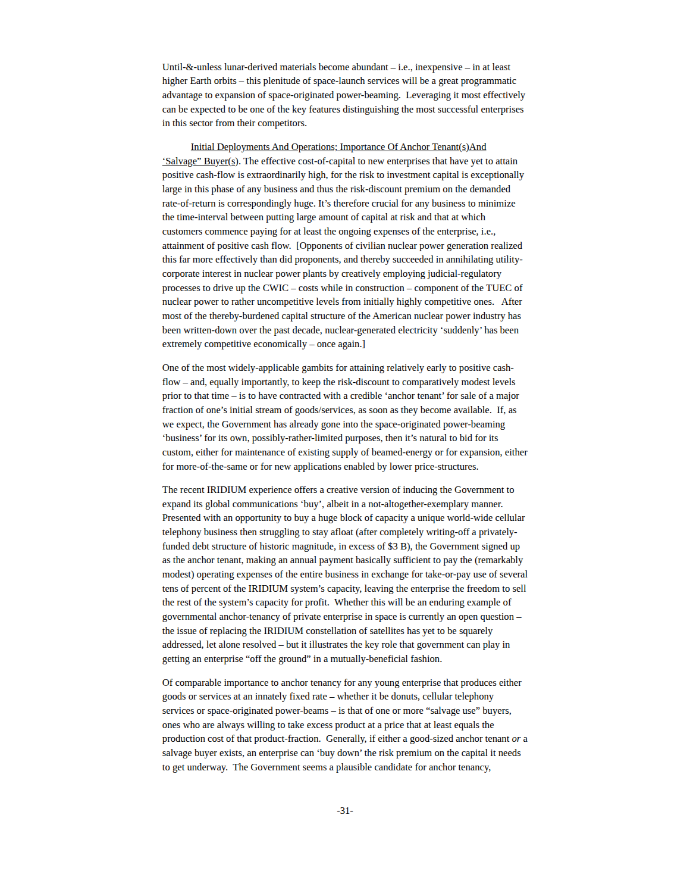Until-&-unless lunar-derived materials become abundant – i.e., inexpensive – in at least higher Earth orbits – this plenitude of space-launch services will be a great programmatic advantage to expansion of space-originated power-beaming. Leveraging it most effectively can be expected to be one of the key features distinguishing the most successful enterprises in this sector from their competitors.
Initial Deployments And Operations; Importance Of Anchor Tenant(s)And ‘Salvage” Buyer(s). The effective cost-of-capital to new enterprises that have yet to attain positive cash-flow is extraordinarily high, for the risk to investment capital is exceptionally large in this phase of any business and thus the risk-discount premium on the demanded rate-of-return is correspondingly huge. It’s therefore crucial for any business to minimize the time-interval between putting large amount of capital at risk and that at which customers commence paying for at least the ongoing expenses of the enterprise, i.e., attainment of positive cash flow. [Opponents of civilian nuclear power generation realized this far more effectively than did proponents, and thereby succeeded in annihilating utility-corporate interest in nuclear power plants by creatively employing judicial-regulatory processes to drive up the CWIC – costs while in construction – component of the TUEC of nuclear power to rather uncompetitive levels from initially highly competitive ones. After most of the thereby-burdened capital structure of the American nuclear power industry has been written-down over the past decade, nuclear-generated electricity ‘suddenly’ has been extremely competitive economically – once again.]
One of the most widely-applicable gambits for attaining relatively early to positive cash-flow – and, equally importantly, to keep the risk-discount to comparatively modest levels prior to that time – is to have contracted with a credible ‘anchor tenant’ for sale of a major fraction of one’s initial stream of goods/services, as soon as they become available. If, as we expect, the Government has already gone into the space-originated power-beaming ‘business’ for its own, possibly-rather-limited purposes, then it’s natural to bid for its custom, either for maintenance of existing supply of beamed-energy or for expansion, either for more-of-the-same or for new applications enabled by lower price-structures.
The recent IRIDIUM experience offers a creative version of inducing the Government to expand its global communications ‘buy’, albeit in a not-altogether-exemplary manner. Presented with an opportunity to buy a huge block of capacity a unique world-wide cellular telephony business then struggling to stay afloat (after completely writing-off a privately-funded debt structure of historic magnitude, in excess of $3 B), the Government signed up as the anchor tenant, making an annual payment basically sufficient to pay the (remarkably modest) operating expenses of the entire business in exchange for take-or-pay use of several tens of percent of the IRIDIUM system’s capacity, leaving the enterprise the freedom to sell the rest of the system’s capacity for profit. Whether this will be an enduring example of governmental anchor-tenancy of private enterprise in space is currently an open question – the issue of replacing the IRIDIUM constellation of satellites has yet to be squarely addressed, let alone resolved – but it illustrates the key role that government can play in getting an enterprise “off the ground” in a mutually-beneficial fashion.
Of comparable importance to anchor tenancy for any young enterprise that produces either goods or services at an innately fixed rate – whether it be donuts, cellular telephony services or space-originated power-beams – is that of one or more “salvage use” buyers, ones who are always willing to take excess product at a price that at least equals the production cost of that product-fraction. Generally, if either a good-sized anchor tenant or a salvage buyer exists, an enterprise can ‘buy down’ the risk premium on the capital it needs to get underway. The Government seems a plausible candidate for anchor tenancy,
-31-